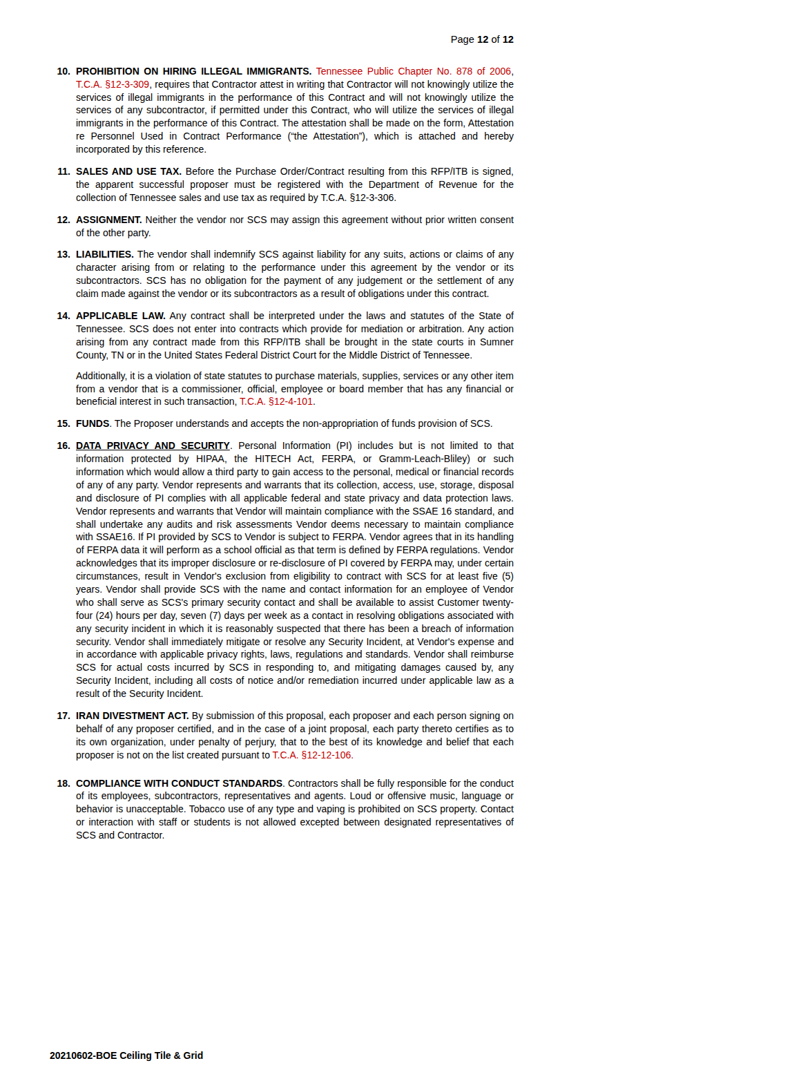Page 12 of 12
PROHIBITION ON HIRING ILLEGAL IMMIGRANTS. Tennessee Public Chapter No. 878 of 2006, T.C.A. §12-3-309, requires that Contractor attest in writing that Contractor will not knowingly utilize the services of illegal immigrants in the performance of this Contract and will not knowingly utilize the services of any subcontractor, if permitted under this Contract, who will utilize the services of illegal immigrants in the performance of this Contract. The attestation shall be made on the form, Attestation re Personnel Used in Contract Performance (“the Attestation”), which is attached and hereby incorporated by this reference.
SALES AND USE TAX. Before the Purchase Order/Contract resulting from this RFP/ITB is signed, the apparent successful proposer must be registered with the Department of Revenue for the collection of Tennessee sales and use tax as required by T.C.A. §12-3-306.
ASSIGNMENT. Neither the vendor nor SCS may assign this agreement without prior written consent of the other party.
LIABILITIES. The vendor shall indemnify SCS against liability for any suits, actions or claims of any character arising from or relating to the performance under this agreement by the vendor or its subcontractors. SCS has no obligation for the payment of any judgement or the settlement of any claim made against the vendor or its subcontractors as a result of obligations under this contract.
APPLICABLE LAW. Any contract shall be interpreted under the laws and statutes of the State of Tennessee. SCS does not enter into contracts which provide for mediation or arbitration. Any action arising from any contract made from this RFP/ITB shall be brought in the state courts in Sumner County, TN or in the United States Federal District Court for the Middle District of Tennessee.
Additionally, it is a violation of state statutes to purchase materials, supplies, services or any other item from a vendor that is a commissioner, official, employee or board member that has any financial or beneficial interest in such transaction, T.C.A. §12-4-101.
FUNDS. The Proposer understands and accepts the non-appropriation of funds provision of SCS.
DATA PRIVACY AND SECURITY. Personal Information (PI) includes but is not limited to that information protected by HIPAA, the HITECH Act, FERPA, or Gramm-Leach-Bliley) or such information which would allow a third party to gain access to the personal, medical or financial records of any of any party. Vendor represents and warrants that its collection, access, use, storage, disposal and disclosure of PI complies with all applicable federal and state privacy and data protection laws. Vendor represents and warrants that Vendor will maintain compliance with the SSAE 16 standard, and shall undertake any audits and risk assessments Vendor deems necessary to maintain compliance with SSAE16. If PI provided by SCS to Vendor is subject to FERPA. Vendor agrees that in its handling of FERPA data it will perform as a school official as that term is defined by FERPA regulations. Vendor acknowledges that its improper disclosure or re-disclosure of PI covered by FERPA may, under certain circumstances, result in Vendor's exclusion from eligibility to contract with SCS for at least five (5) years. Vendor shall provide SCS with the name and contact information for an employee of Vendor who shall serve as SCS's primary security contact and shall be available to assist Customer twenty-four (24) hours per day, seven (7) days per week as a contact in resolving obligations associated with any security incident in which it is reasonably suspected that there has been a breach of information security. Vendor shall immediately mitigate or resolve any Security Incident, at Vendor's expense and in accordance with applicable privacy rights, laws, regulations and standards. Vendor shall reimburse SCS for actual costs incurred by SCS in responding to, and mitigating damages caused by, any Security Incident, including all costs of notice and/or remediation incurred under applicable law as a result of the Security Incident.
IRAN DIVESTMENT ACT. By submission of this proposal, each proposer and each person signing on behalf of any proposer certified, and in the case of a joint proposal, each party thereto certifies as to its own organization, under penalty of perjury, that to the best of its knowledge and belief that each proposer is not on the list created pursuant to T.C.A. §12-12-106.
COMPLIANCE WITH CONDUCT STANDARDS. Contractors shall be fully responsible for the conduct of its employees, subcontractors, representatives and agents. Loud or offensive music, language or behavior is unacceptable. Tobacco use of any type and vaping is prohibited on SCS property. Contact or interaction with staff or students is not allowed excepted between designated representatives of SCS and Contractor.
20210602-BOE Ceiling Tile & Grid